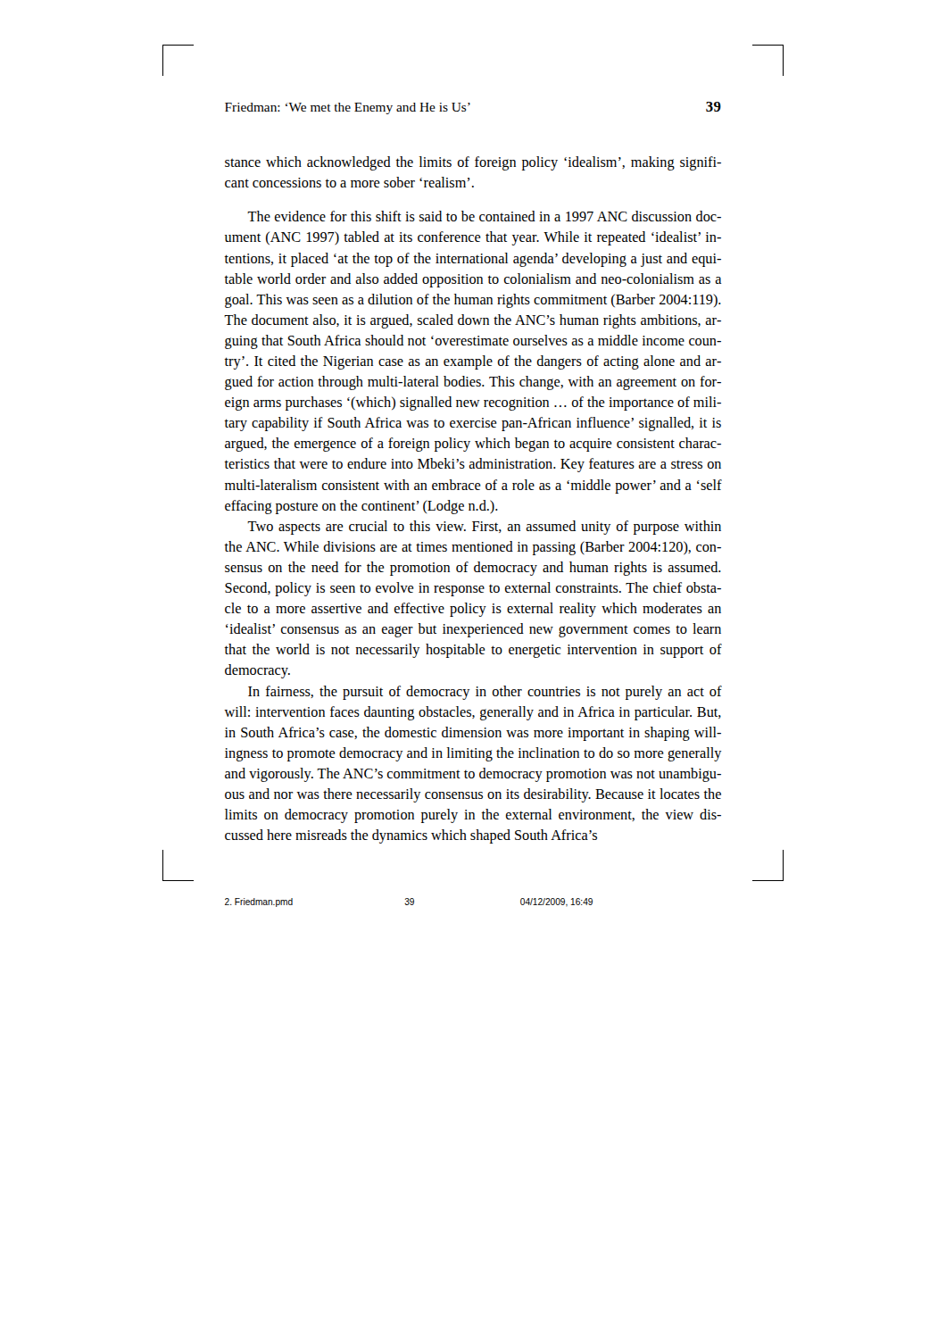Friedman: ‘We met the Enemy and He is Us’ 39
stance which acknowledged the limits of foreign policy ‘idealism’, making significant concessions to a more sober ‘realism’.
The evidence for this shift is said to be contained in a 1997 ANC discussion document (ANC 1997) tabled at its conference that year. While it repeated ‘idealist’ intentions, it placed ‘at the top of the international agenda’ developing a just and equitable world order and also added opposition to colonialism and neo-colonialism as a goal. This was seen as a dilution of the human rights commitment (Barber 2004:119). The document also, it is argued, scaled down the ANC’s human rights ambitions, arguing that South Africa should not ‘overestimate ourselves as a middle income country’. It cited the Nigerian case as an example of the dangers of acting alone and argued for action through multi-lateral bodies. This change, with an agreement on foreign arms purchases ‘(which) signalled new recognition … of the importance of military capability if South Africa was to exercise pan-African influence’ signalled, it is argued, the emergence of a foreign policy which began to acquire consistent characteristics that were to endure into Mbeki’s administration. Key features are a stress on multi-lateralism consistent with an embrace of a role as a ‘middle power’ and a ‘self effacing posture on the continent’ (Lodge n.d.).
Two aspects are crucial to this view. First, an assumed unity of purpose within the ANC. While divisions are at times mentioned in passing (Barber 2004:120), consensus on the need for the promotion of democracy and human rights is assumed. Second, policy is seen to evolve in response to external constraints. The chief obstacle to a more assertive and effective policy is external reality which moderates an ‘idealist’ consensus as an eager but inexperienced new government comes to learn that the world is not necessarily hospitable to energetic intervention in support of democracy.
In fairness, the pursuit of democracy in other countries is not purely an act of will: intervention faces daunting obstacles, generally and in Africa in particular. But, in South Africa’s case, the domestic dimension was more important in shaping willingness to promote democracy and in limiting the inclination to do so more generally and vigorously. The ANC’s commitment to democracy promotion was not unambiguous and nor was there necessarily consensus on its desirability. Because it locates the limits on democracy promotion purely in the external environment, the view discussed here misreads the dynamics which shaped South Africa’s
2. Friedman.pmd 39 04/12/2009, 16:49